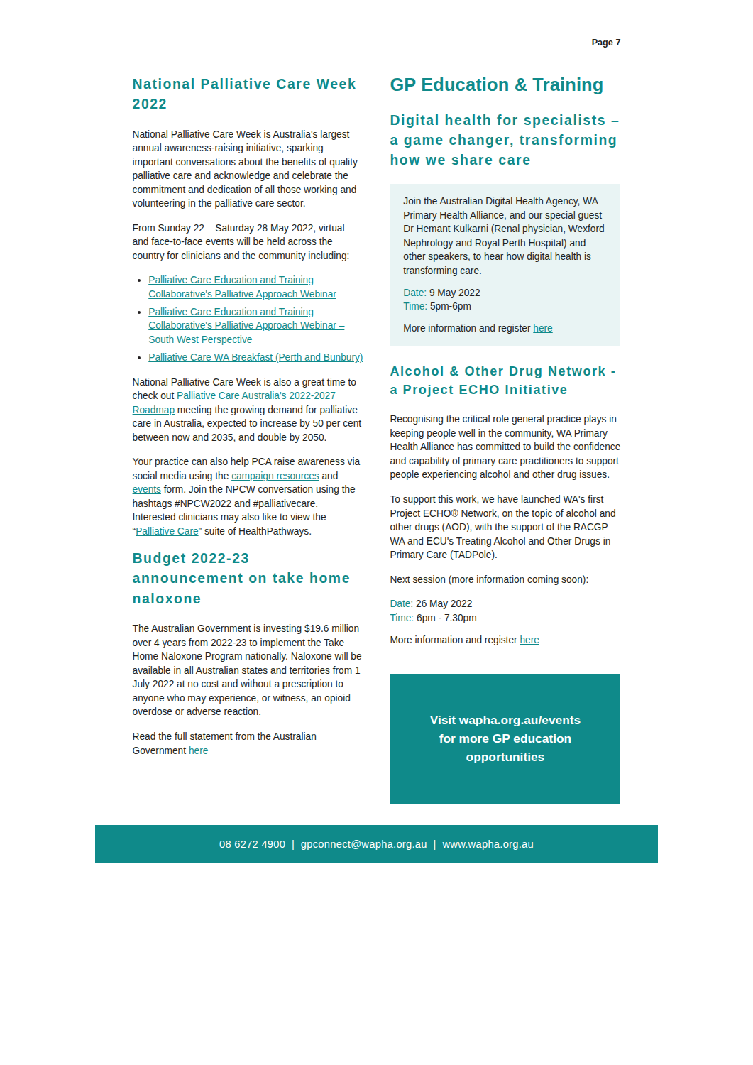Page 7
National Palliative Care Week 2022
National Palliative Care Week is Australia's largest annual awareness-raising initiative, sparking important conversations about the benefits of quality palliative care and acknowledge and celebrate the commitment and dedication of all those working and volunteering in the palliative care sector.
From Sunday 22 – Saturday 28 May 2022, virtual and face-to-face events will be held across the country for clinicians and the community including:
Palliative Care Education and Training Collaborative's Palliative Approach Webinar
Palliative Care Education and Training Collaborative's Palliative Approach Webinar – South West Perspective
Palliative Care WA Breakfast (Perth and Bunbury)
National Palliative Care Week is also a great time to check out Palliative Care Australia's 2022-2027 Roadmap meeting the growing demand for palliative care in Australia, expected to increase by 50 per cent between now and 2035, and double by 2050.
Your practice can also help PCA raise awareness via social media using the campaign resources and events form. Join the NPCW conversation using the hashtags #NPCW2022 and #palliativecare. Interested clinicians may also like to view the “Palliative Care” suite of HealthPathways.
Budget 2022-23 announcement on take home naloxone
The Australian Government is investing $19.6 million over 4 years from 2022-23 to implement the Take Home Naloxone Program nationally. Naloxone will be available in all Australian states and territories from 1 July 2022 at no cost and without a prescription to anyone who may experience, or witness, an opioid overdose or adverse reaction.
Read the full statement from the Australian Government here
GP Education & Training
Digital health for specialists – a game changer, transforming how we share care
Join the Australian Digital Health Agency, WA Primary Health Alliance, and our special guest Dr Hemant Kulkarni (Renal physician, Wexford Nephrology and Royal Perth Hospital) and other speakers, to hear how digital health is transforming care.
Date: 9 May 2022
Time: 5pm-6pm
More information and register here
Alcohol & Other Drug Network - a Project ECHO Initiative
Recognising the critical role general practice plays in keeping people well in the community, WA Primary Health Alliance has committed to build the confidence and capability of primary care practitioners to support people experiencing alcohol and other drug issues.
To support this work, we have launched WA's first Project ECHO® Network, on the topic of alcohol and other drugs (AOD), with the support of the RACGP WA and ECU's Treating Alcohol and Other Drugs in Primary Care (TADPole).
Next session (more information coming soon):
Date: 26 May 2022
Time: 6pm - 7.30pm
More information and register here
Visit wapha.org.au/events
for more GP education
opportunities
08 6272 4900 | gpconnect@wapha.org.au | www.wapha.org.au